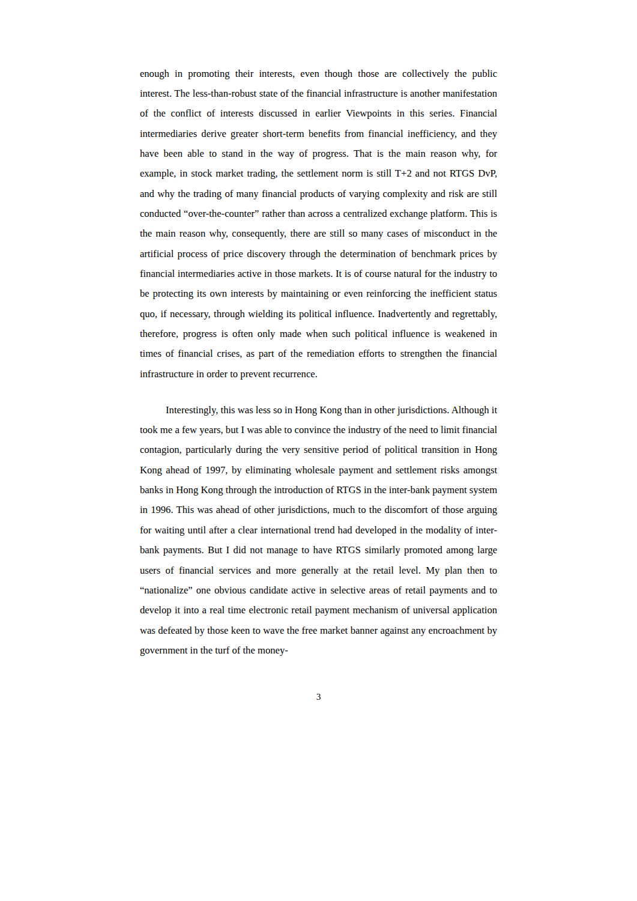enough in promoting their interests, even though those are collectively the public interest. The less-than-robust state of the financial infrastructure is another manifestation of the conflict of interests discussed in earlier Viewpoints in this series. Financial intermediaries derive greater short-term benefits from financial inefficiency, and they have been able to stand in the way of progress. That is the main reason why, for example, in stock market trading, the settlement norm is still T+2 and not RTGS DvP, and why the trading of many financial products of varying complexity and risk are still conducted “over-the-counter” rather than across a centralized exchange platform. This is the main reason why, consequently, there are still so many cases of misconduct in the artificial process of price discovery through the determination of benchmark prices by financial intermediaries active in those markets. It is of course natural for the industry to be protecting its own interests by maintaining or even reinforcing the inefficient status quo, if necessary, through wielding its political influence. Inadvertently and regrettably, therefore, progress is often only made when such political influence is weakened in times of financial crises, as part of the remediation efforts to strengthen the financial infrastructure in order to prevent recurrence.
Interestingly, this was less so in Hong Kong than in other jurisdictions. Although it took me a few years, but I was able to convince the industry of the need to limit financial contagion, particularly during the very sensitive period of political transition in Hong Kong ahead of 1997, by eliminating wholesale payment and settlement risks amongst banks in Hong Kong through the introduction of RTGS in the inter-bank payment system in 1996. This was ahead of other jurisdictions, much to the discomfort of those arguing for waiting until after a clear international trend had developed in the modality of inter-bank payments. But I did not manage to have RTGS similarly promoted among large users of financial services and more generally at the retail level. My plan then to “nationalize” one obvious candidate active in selective areas of retail payments and to develop it into a real time electronic retail payment mechanism of universal application was defeated by those keen to wave the free market banner against any encroachment by government in the turf of the money-
3